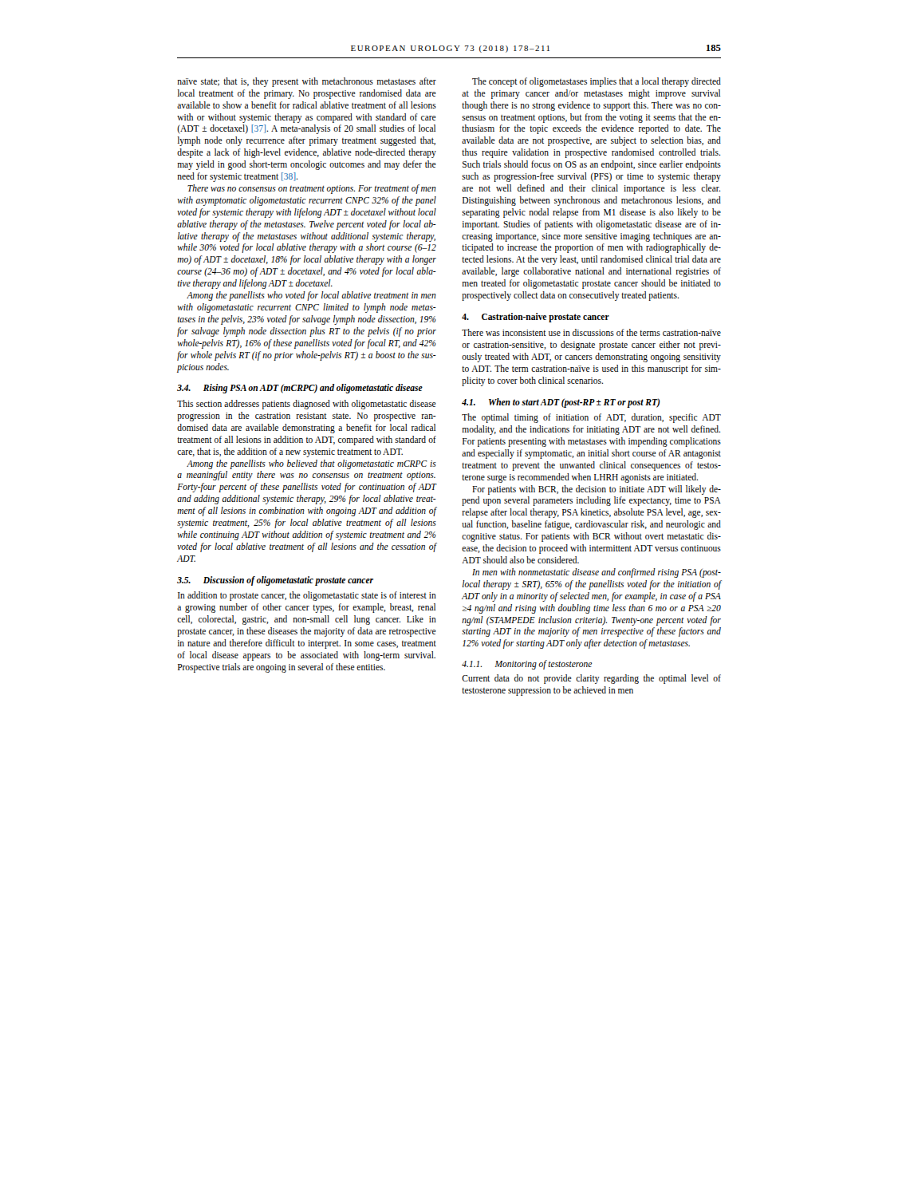European Urology 73 (2018) 178–211 185
naïve state; that is, they present with metachronous metastases after local treatment of the primary. No prospective randomised data are available to show a benefit for radical ablative treatment of all lesions with or without systemic therapy as compared with standard of care (ADT ± docetaxel) [37]. A meta-analysis of 20 small studies of local lymph node only recurrence after primary treatment suggested that, despite a lack of high-level evidence, ablative node-directed therapy may yield in good short-term oncologic outcomes and may defer the need for systemic treatment [38].
There was no consensus on treatment options. For treatment of men with asymptomatic oligometastatic recurrent CNPC 32% of the panel voted for systemic therapy with lifelong ADT ± docetaxel without local ablative therapy of the metastases. Twelve percent voted for local ablative therapy of the metastases without additional systemic therapy, while 30% voted for local ablative therapy with a short course (6–12 mo) of ADT ± docetaxel, 18% for local ablative therapy with a longer course (24–36 mo) of ADT ± docetaxel, and 4% voted for local ablative therapy and lifelong ADT ± docetaxel.
Among the panellists who voted for local ablative treatment in men with oligometastatic recurrent CNPC limited to lymph node metastases in the pelvis, 23% voted for salvage lymph node dissection, 19% for salvage lymph node dissection plus RT to the pelvis (if no prior whole-pelvis RT), 16% of these panellists voted for focal RT, and 42% for whole pelvis RT (if no prior whole-pelvis RT) ± a boost to the suspicious nodes.
3.4. Rising PSA on ADT (mCRPC) and oligometastatic disease
This section addresses patients diagnosed with oligometastatic disease progression in the castration resistant state. No prospective randomised data are available demonstrating a benefit for local radical treatment of all lesions in addition to ADT, compared with standard of care, that is, the addition of a new systemic treatment to ADT.
Among the panellists who believed that oligometastatic mCRPC is a meaningful entity there was no consensus on treatment options. Forty-four percent of these panellists voted for continuation of ADT and adding additional systemic therapy, 29% for local ablative treatment of all lesions in combination with ongoing ADT and addition of systemic treatment, 25% for local ablative treatment of all lesions while continuing ADT without addition of systemic treatment and 2% voted for local ablative treatment of all lesions and the cessation of ADT.
3.5. Discussion of oligometastatic prostate cancer
In addition to prostate cancer, the oligometastatic state is of interest in a growing number of other cancer types, for example, breast, renal cell, colorectal, gastric, and non-small cell lung cancer. Like in prostate cancer, in these diseases the majority of data are retrospective in nature and therefore difficult to interpret. In some cases, treatment of local disease appears to be associated with long-term survival. Prospective trials are ongoing in several of these entities.
The concept of oligometastases implies that a local therapy directed at the primary cancer and/or metastases might improve survival though there is no strong evidence to support this. There was no consensus on treatment options, but from the voting it seems that the enthusiasm for the topic exceeds the evidence reported to date. The available data are not prospective, are subject to selection bias, and thus require validation in prospective randomised controlled trials. Such trials should focus on OS as an endpoint, since earlier endpoints such as progression-free survival (PFS) or time to systemic therapy are not well defined and their clinical importance is less clear. Distinguishing between synchronous and metachronous lesions, and separating pelvic nodal relapse from M1 disease is also likely to be important. Studies of patients with oligometastatic disease are of increasing importance, since more sensitive imaging techniques are anticipated to increase the proportion of men with radiographically detected lesions. At the very least, until randomised clinical trial data are available, large collaborative national and international registries of men treated for oligometastatic prostate cancer should be initiated to prospectively collect data on consecutively treated patients.
4. Castration-naive prostate cancer
There was inconsistent use in discussions of the terms castration-naïve or castration-sensitive, to designate prostate cancer either not previously treated with ADT, or cancers demonstrating ongoing sensitivity to ADT. The term castration-naïve is used in this manuscript for simplicity to cover both clinical scenarios.
4.1. When to start ADT (post-RP ± RT or post RT)
The optimal timing of initiation of ADT, duration, specific ADT modality, and the indications for initiating ADT are not well defined. For patients presenting with metastases with impending complications and especially if symptomatic, an initial short course of AR antagonist treatment to prevent the unwanted clinical consequences of testosterone surge is recommended when LHRH agonists are initiated.
For patients with BCR, the decision to initiate ADT will likely depend upon several parameters including life expectancy, time to PSA relapse after local therapy, PSA kinetics, absolute PSA level, age, sexual function, baseline fatigue, cardiovascular risk, and neurologic and cognitive status. For patients with BCR without overt metastatic disease, the decision to proceed with intermittent ADT versus continuous ADT should also be considered.
In men with nonmetastatic disease and confirmed rising PSA (postlocal therapy ± SRT), 65% of the panellists voted for the initiation of ADT only in a minority of selected men, for example, in case of a PSA ≥4 ng/ml and rising with doubling time less than 6 mo or a PSA ≥20 ng/ml (STAMPEDE inclusion criteria). Twenty-one percent voted for starting ADT in the majority of men irrespective of these factors and 12% voted for starting ADT only after detection of metastases.
4.1.1. Monitoring of testosterone
Current data do not provide clarity regarding the optimal level of testosterone suppression to be achieved in men